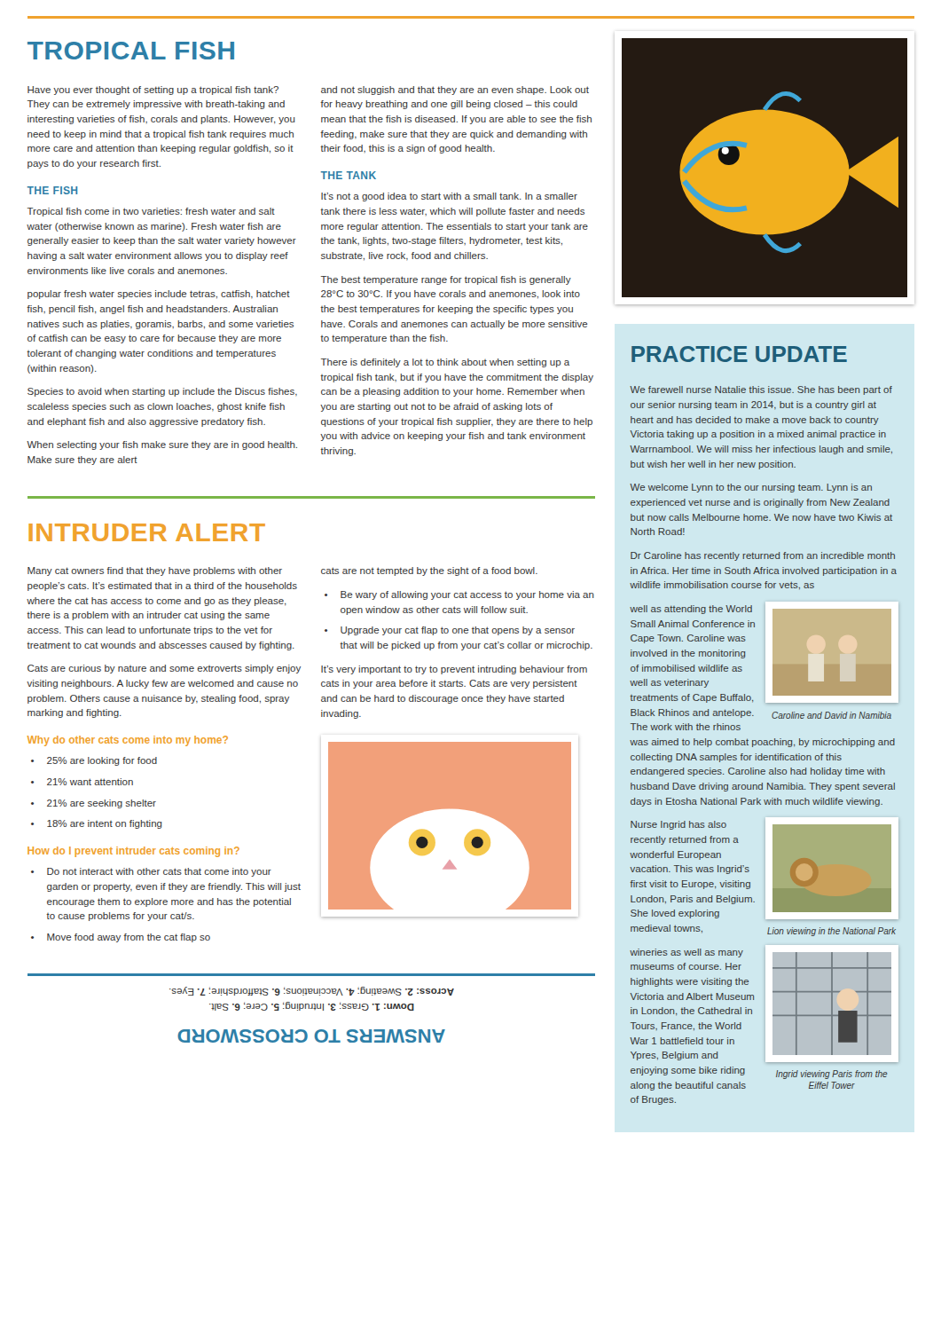Tropical Fish
Have you ever thought of setting up a tropical fish tank? They can be extremely impressive with breath-taking and interesting varieties of fish, corals and plants. However, you need to keep in mind that a tropical fish tank requires much more care and attention than keeping regular goldfish, so it pays to do your research first.
The Fish
Tropical fish come in two varieties: fresh water and salt water (otherwise known as marine). Fresh water fish are generally easier to keep than the salt water variety however having a salt water environment allows you to display reef environments like live corals and anemones.
popular fresh water species include tetras, catfish, hatchet fish, pencil fish, angel fish and headstanders. Australian natives such as platies, goramis, barbs, and some varieties of catfish can be easy to care for because they are more tolerant of changing water conditions and temperatures (within reason).
Species to avoid when starting up include the Discus fishes, scaleless species such as clown loaches, ghost knife fish and elephant fish and also aggressive predatory fish.
When selecting your fish make sure they are in good health. Make sure they are alert
and not sluggish and that they are an even shape. Look out for heavy breathing and one gill being closed – this could mean that the fish is diseased. If you are able to see the fish feeding, make sure that they are quick and demanding with their food, this is a sign of good health.
The Tank
It’s not a good idea to start with a small tank. In a smaller tank there is less water, which will pollute faster and needs more regular attention. The essentials to start your tank are the tank, lights, two-stage filters, hydrometer, test kits, substrate, live rock, food and chillers.
The best temperature range for tropical fish is generally 28°C to 30°C. If you have corals and anemones, look into the best temperatures for keeping the specific types you have. Corals and anemones can actually be more sensitive to temperature than the fish.
There is definitely a lot to think about when setting up a tropical fish tank, but if you have the commitment the display can be a pleasing addition to your home. Remember when you are starting out not to be afraid of asking lots of questions of your tropical fish supplier, they are there to help you with advice on keeping your fish and tank environment thriving.
Intruder Alert
Many cat owners find that they have problems with other people’s cats. It’s estimated that in a third of the households where the cat has access to come and go as they please, there is a problem with an intruder cat using the same access. This can lead to unfortunate trips to the vet for treatment to cat wounds and abscesses caused by fighting.
Cats are curious by nature and some extroverts simply enjoy visiting neighbours. A lucky few are welcomed and cause no problem. Others cause a nuisance by, stealing food, spray marking and fighting.
Why do other cats come into my home?
25% are looking for food
21% want attention
21% are seeking shelter
18% are intent on fighting
How do I prevent intruder cats coming in?
Do not interact with other cats that come into your garden or property, even if they are friendly. This will just encourage them to explore more and has the potential to cause problems for your cat/s.
Move food away from the cat flap so
cats are not tempted by the sight of a food bowl.
Be wary of allowing your cat access to your home via an open window as other cats will follow suit.
Upgrade your cat flap to one that opens by a sensor that will be picked up from your cat’s collar or microchip.
It’s very important to try to prevent intruding behaviour from cats in your area before it starts. Cats are very persistent and can be hard to discourage once they have started invading.
Answers to Crossword
Down: 1. Grass; 3. Intruding; 5. Cere; 6. Salt.
Across: 2. Sweating; 4. Vaccinations; 6. Staffordshire; 7. Eyes.
Practice Update
We farewell nurse Natalie this issue. She has been part of our senior nursing team in 2014, but is a country girl at heart and has decided to make a move back to country Victoria taking up a position in a mixed animal practice in Warrnambool. We will miss her infectious laugh and smile, but wish her well in her new position.
We welcome Lynn to the our nursing team. Lynn is an experienced vet nurse and is originally from New Zealand but now calls Melbourne home. We now have two Kiwis at North Road!
Dr Caroline has recently returned from an incredible month in Africa. Her time in South Africa involved participation in a wildlife immobilisation course for vets, as
Caroline and David in Namibia
well as attending the World Small Animal Conference in Cape Town. Caroline was involved in the monitoring of immobilised wildlife as well as veterinary treatments of Cape Buffalo, Black Rhinos and antelope. The work with the rhinos was aimed to help combat poaching, by microchipping and collecting DNA samples for identification of this endangered species. Caroline also had holiday time with husband Dave driving around Namibia. They spent several days in Etosha National Park with much wildlife viewing.
Lion viewing in the National Park
Nurse Ingrid has also recently returned from a wonderful European vacation. This was Ingrid’s first visit to Europe, visiting London, Paris and Belgium. She loved exploring medieval towns,
Ingrid viewing Paris from the Eiffel Tower
wineries as well as many museums of course. Her highlights were visiting the Victoria and Albert Museum in London, the Cathedral in Tours, France, the World War 1 battlefield tour in Ypres, Belgium and enjoying some bike riding along the beautiful canals of Bruges.